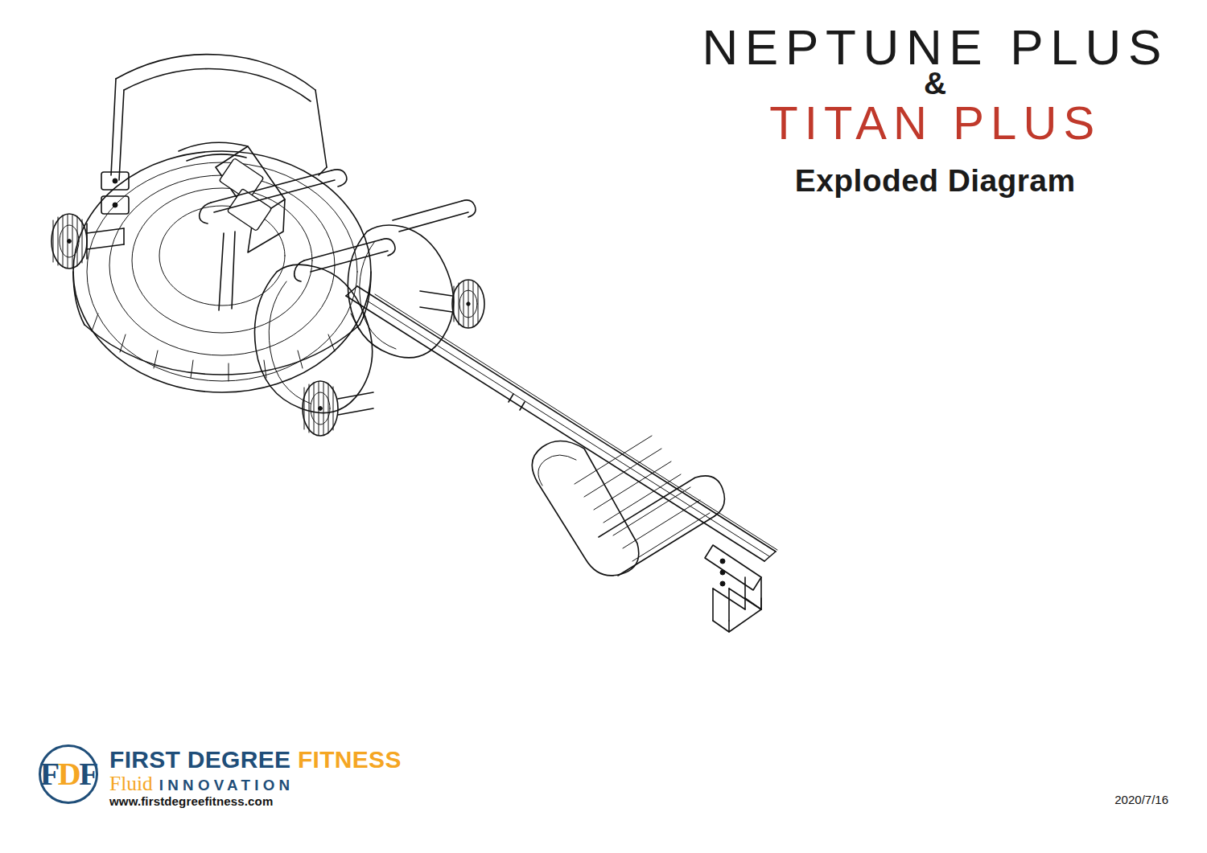NEPTUNE PLUS
&
TITAN PLUS
Exploded Diagram
FDF
FIRST DEGREE FITNESS
Fluid INNOVATION
www.firstdegreefitness.com
2020/7/16